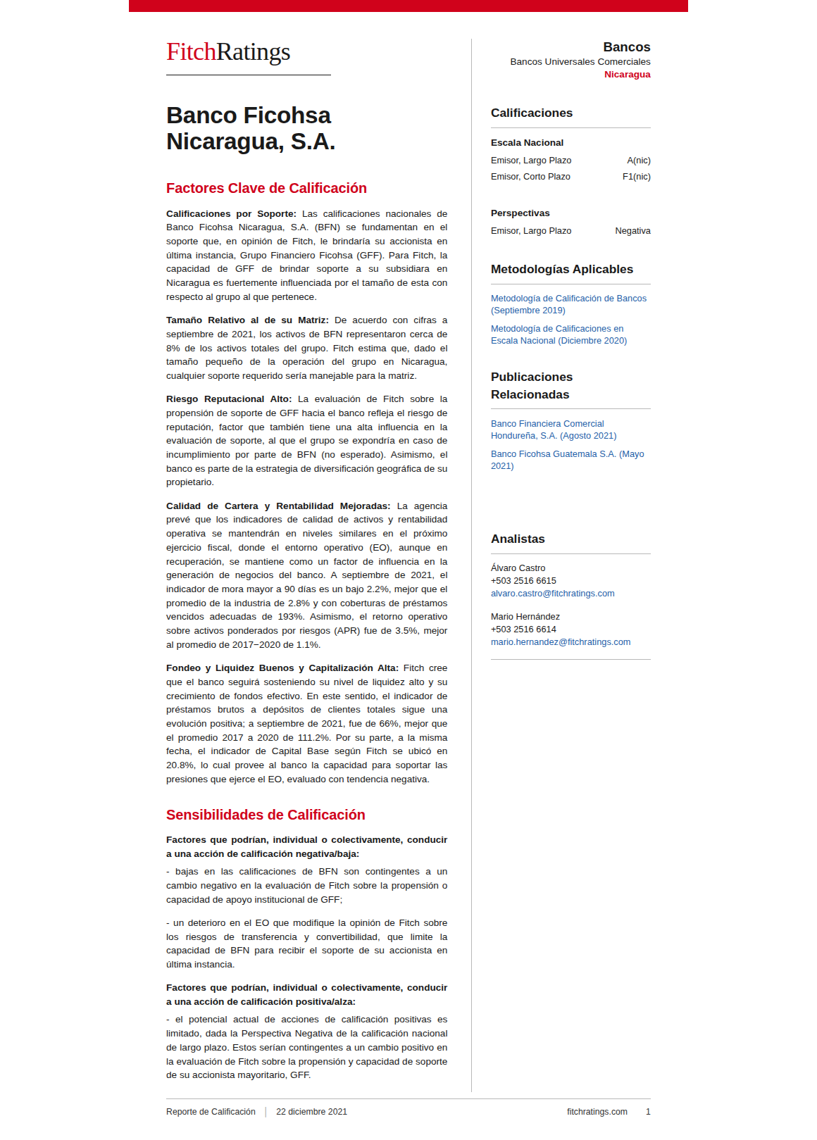Fitch Ratings
Banco Ficohsa Nicaragua, S.A.
Factores Clave de Calificación
Calificaciones por Soporte: Las calificaciones nacionales de Banco Ficohsa Nicaragua, S.A. (BFN) se fundamentan en el soporte que, en opinión de Fitch, le brindaría su accionista en última instancia, Grupo Financiero Ficohsa (GFF). Para Fitch, la capacidad de GFF de brindar soporte a su subsidiara en Nicaragua es fuertemente influenciada por el tamaño de esta con respecto al grupo al que pertenece.
Tamaño Relativo al de su Matriz: De acuerdo con cifras a septiembre de 2021, los activos de BFN representaron cerca de 8% de los activos totales del grupo. Fitch estima que, dado el tamaño pequeño de la operación del grupo en Nicaragua, cualquier soporte requerido sería manejable para la matriz.
Riesgo Reputacional Alto: La evaluación de Fitch sobre la propensión de soporte de GFF hacia el banco refleja el riesgo de reputación, factor que también tiene una alta influencia en la evaluación de soporte, al que el grupo se expondría en caso de incumplimiento por parte de BFN (no esperado). Asimismo, el banco es parte de la estrategia de diversificación geográfica de su propietario.
Calidad de Cartera y Rentabilidad Mejoradas: La agencia prevé que los indicadores de calidad de activos y rentabilidad operativa se mantendrán en niveles similares en el próximo ejercicio fiscal, donde el entorno operativo (EO), aunque en recuperación, se mantiene como un factor de influencia en la generación de negocios del banco. A septiembre de 2021, el indicador de mora mayor a 90 días es un bajo 2.2%, mejor que el promedio de la industria de 2.8% y con coberturas de préstamos vencidos adecuadas de 193%. Asimismo, el retorno operativo sobre activos ponderados por riesgos (APR) fue de 3.5%, mejor al promedio de 2017−2020 de 1.1%.
Fondeo y Liquidez Buenos y Capitalización Alta: Fitch cree que el banco seguirá sosteniendo su nivel de liquidez alto y su crecimiento de fondos efectivo. En este sentido, el indicador de préstamos brutos a depósitos de clientes totales sigue una evolución positiva; a septiembre de 2021, fue de 66%, mejor que el promedio 2017 a 2020 de 111.2%. Por su parte, a la misma fecha, el indicador de Capital Base según Fitch se ubicó en 20.8%, lo cual provee al banco la capacidad para soportar las presiones que ejerce el EO, evaluado con tendencia negativa.
Sensibilidades de Calificación
Factores que podrían, individual o colectivamente, conducir a una acción de calificación negativa/baja:
- bajas en las calificaciones de BFN son contingentes a un cambio negativo en la evaluación de Fitch sobre la propensión o capacidad de apoyo institucional de GFF;
- un deterioro en el EO que modifique la opinión de Fitch sobre los riesgos de transferencia y convertibilidad, que limite la capacidad de BFN para recibir el soporte de su accionista en última instancia.
Factores que podrían, individual o colectivamente, conducir a una acción de calificación positiva/alza:
- el potencial actual de acciones de calificación positivas es limitado, dada la Perspectiva Negativa de la calificación nacional de largo plazo. Estos serían contingentes a un cambio positivo en la evaluación de Fitch sobre la propensión y capacidad de soporte de su accionista mayoritario, GFF.
Bancos
Bancos Universales Comerciales
Nicaragua
Calificaciones
Escala Nacional
| Emisor, Largo Plazo | A(nic) |
| Emisor, Corto Plazo | F1(nic) |
Perspectivas
| Emisor, Largo Plazo | Negativa |
Metodologías Aplicables
Metodología de Calificación de Bancos (Septiembre 2019)
Metodología de Calificaciones en Escala Nacional (Diciembre 2020)
Publicaciones Relacionadas
Banco Financiera Comercial Hondureña, S.A. (Agosto 2021)
Banco Ficohsa Guatemala S.A. (Mayo 2021)
Analistas
Álvaro Castro
+503 2516 6615
alvaro.castro@fitchratings.com
Mario Hernández
+503 2516 6614
mario.hernandez@fitchratings.com
Reporte de Calificación │ 22 diciembre 2021
fitchratings.com 1